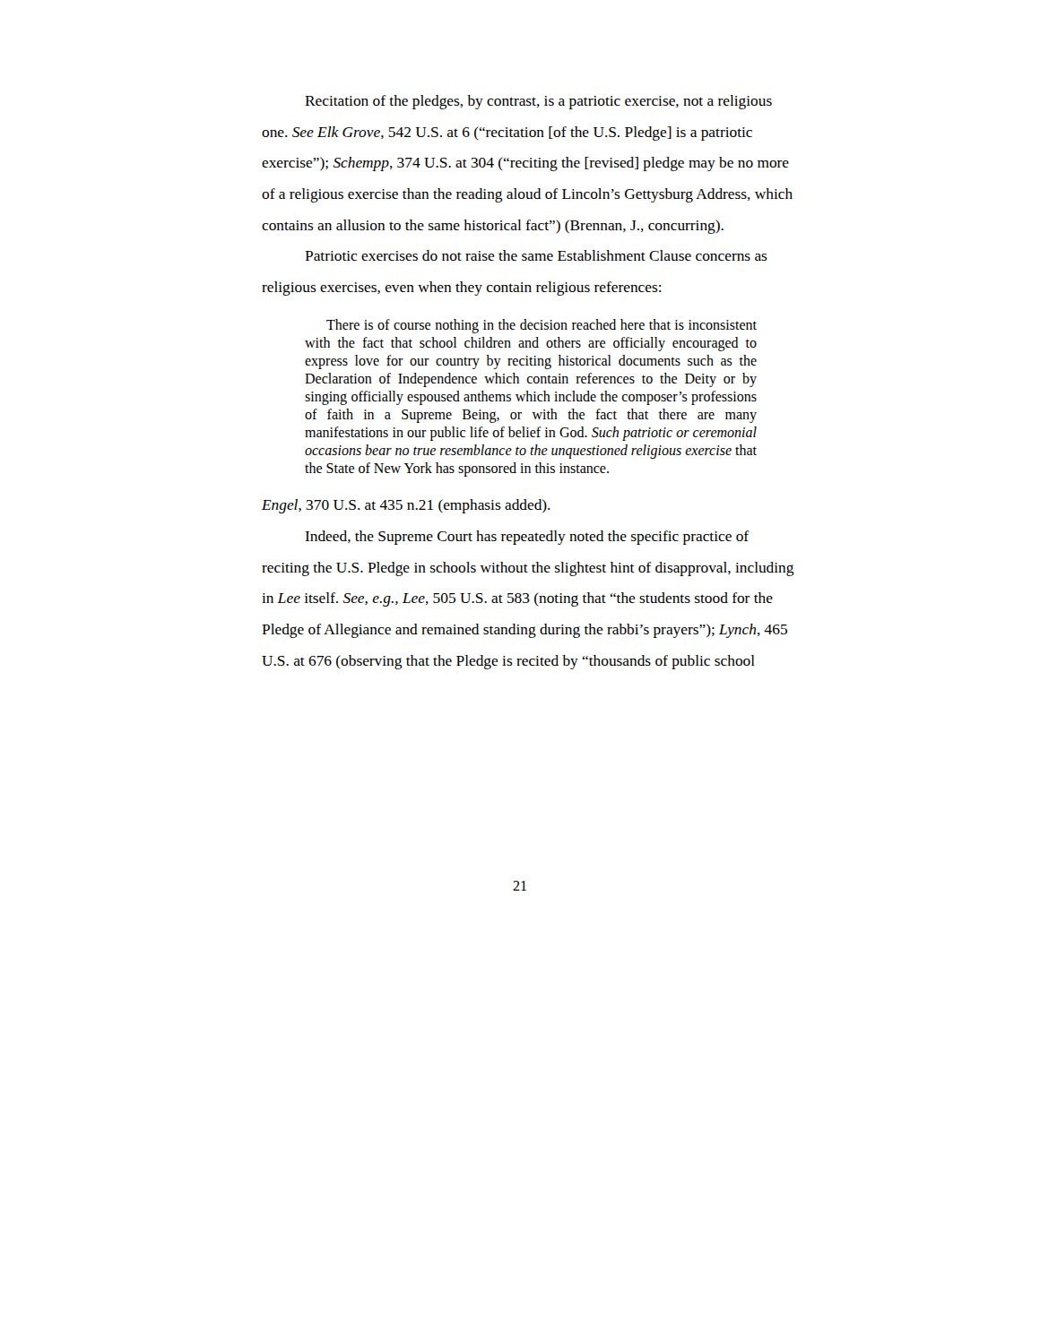Recitation of the pledges, by contrast, is a patriotic exercise, not a religious one. See Elk Grove, 542 U.S. at 6 (“recitation [of the U.S. Pledge] is a patriotic exercise”); Schempp, 374 U.S. at 304 (“reciting the [revised] pledge may be no more of a religious exercise than the reading aloud of Lincoln’s Gettysburg Address, which contains an allusion to the same historical fact”) (Brennan, J., concurring).
Patriotic exercises do not raise the same Establishment Clause concerns as religious exercises, even when they contain religious references:
There is of course nothing in the decision reached here that is inconsistent with the fact that school children and others are officially encouraged to express love for our country by reciting historical documents such as the Declaration of Independence which contain references to the Deity or by singing officially espoused anthems which include the composer’s professions of faith in a Supreme Being, or with the fact that there are many manifestations in our public life of belief in God. Such patriotic or ceremonial occasions bear no true resemblance to the unquestioned religious exercise that the State of New York has sponsored in this instance.
Engel, 370 U.S. at 435 n.21 (emphasis added).
Indeed, the Supreme Court has repeatedly noted the specific practice of reciting the U.S. Pledge in schools without the slightest hint of disapproval, including in Lee itself. See, e.g., Lee, 505 U.S. at 583 (noting that “the students stood for the Pledge of Allegiance and remained standing during the rabbi’s prayers”); Lynch, 465 U.S. at 676 (observing that the Pledge is recited by “thousands of public school
21